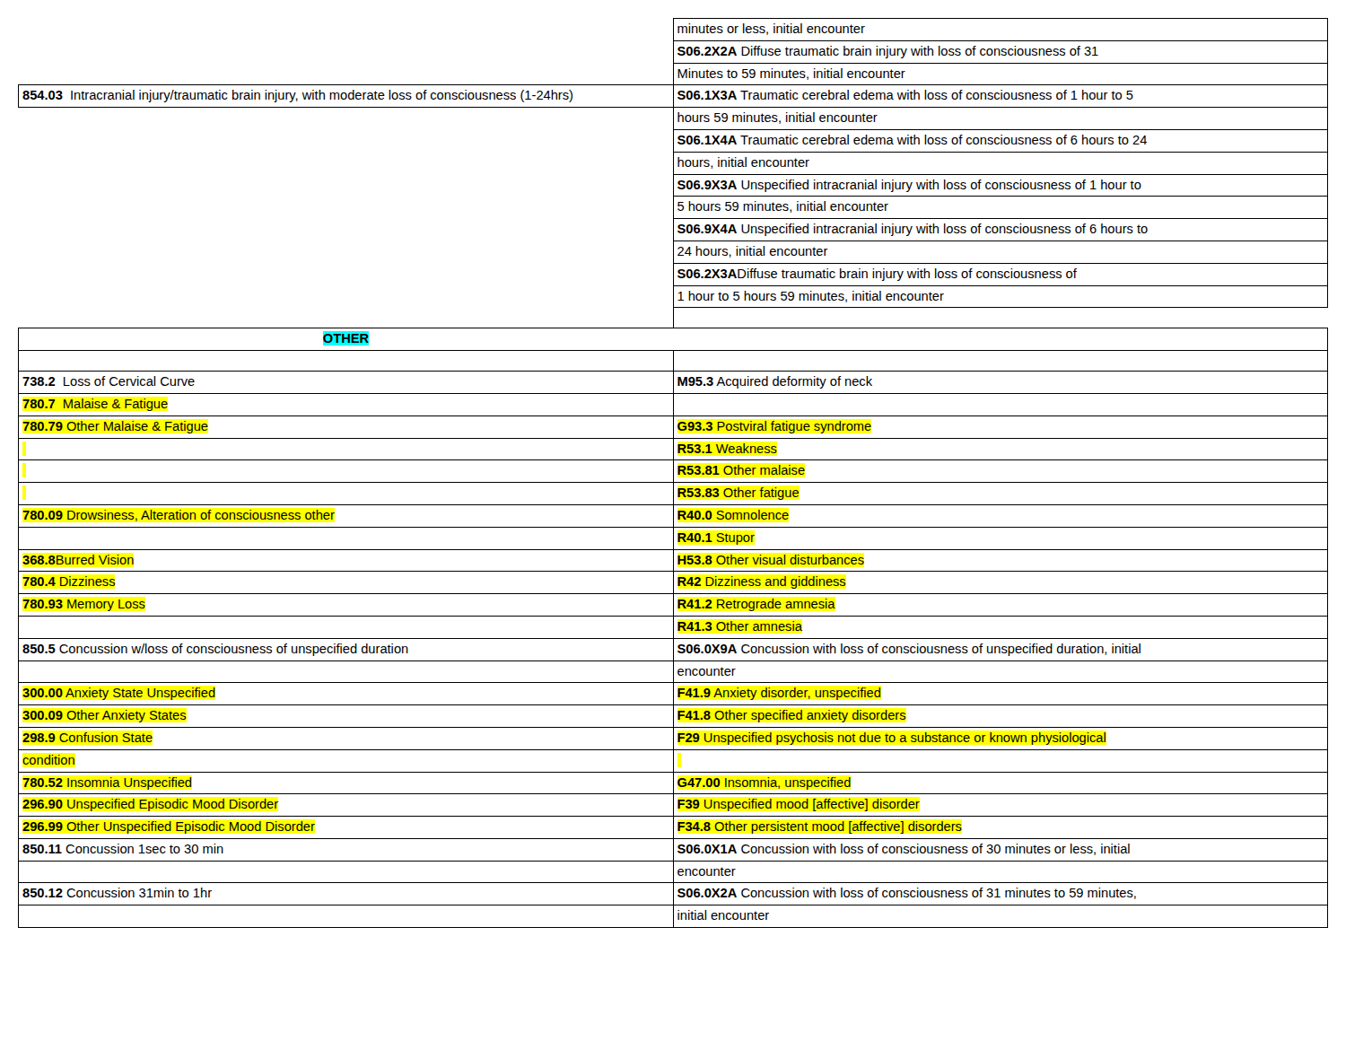| | minutes or less, initial encounter |
| | S06.2X2A Diffuse traumatic brain injury with loss of consciousness of 31 |
| | Minutes to 59 minutes, initial encounter |
| 854.03 Intracranial injury/traumatic brain injury, with moderate loss of consciousness (1-24hrs) | S06.1X3A Traumatic cerebral edema with loss of consciousness of 1 hour to 5 |
| | hours 59 minutes, initial encounter |
| | S06.1X4A Traumatic cerebral edema with loss of consciousness of 6 hours to 24 |
| | hours, initial encounter |
| | S06.9X3A Unspecified intracranial injury with loss of consciousness of 1 hour to |
| | 5 hours 59 minutes, initial encounter |
| | S06.9X4A Unspecified intracranial injury with loss of consciousness of 6 hours to |
| | 24 hours, initial encounter |
| | S06.2X3A Diffuse traumatic brain injury with loss of consciousness of |
| | 1 hour to 5 hours 59 minutes, initial encounter |
| OTHER | |
| 738.2 Loss of Cervical Curve | M95.3 Acquired deformity of neck |
| 780.7 Malaise & Fatigue | |
| 780.79 Other Malaise & Fatigue | G93.3 Postviral fatigue syndrome |
| | R53.1 Weakness |
| | R53.81 Other malaise |
| | R53.83 Other fatigue |
| 780.09 Drowsiness, Alteration of consciousness other | R40.0 Somnolence |
| | R40.1 Stupor |
| 368.8 Burred Vision | H53.8 Other visual disturbances |
| 780.4 Dizziness | R42 Dizziness and giddiness |
| 780.93 Memory Loss | R41.2 Retrograde amnesia |
| | R41.3 Other amnesia |
| 850.5 Concussion w/loss of consciousness of unspecified duration | S06.0X9A Concussion with loss of consciousness of unspecified duration, initial |
| | encounter |
| 300.00 Anxiety State Unspecified | F41.9 Anxiety disorder, unspecified |
| 300.09 Other Anxiety States | F41.8 Other specified anxiety disorders |
| 298.9 Confusion State | F29 Unspecified psychosis not due to a substance or known physiological |
| condition | |
| 780.52 Insomnia Unspecified | G47.00 Insomnia, unspecified |
| 296.90 Unspecified Episodic Mood Disorder | F39 Unspecified mood [affective] disorder |
| 296.99 Other Unspecified Episodic Mood Disorder | F34.8 Other persistent mood [affective] disorders |
| 850.11 Concussion 1sec to 30 min | S06.0X1A Concussion with loss of consciousness of 30 minutes or less, initial |
| | encounter |
| 850.12 Concussion 31min to 1hr | S06.0X2A Concussion with loss of consciousness of 31 minutes to 59 minutes, |
| | initial encounter |